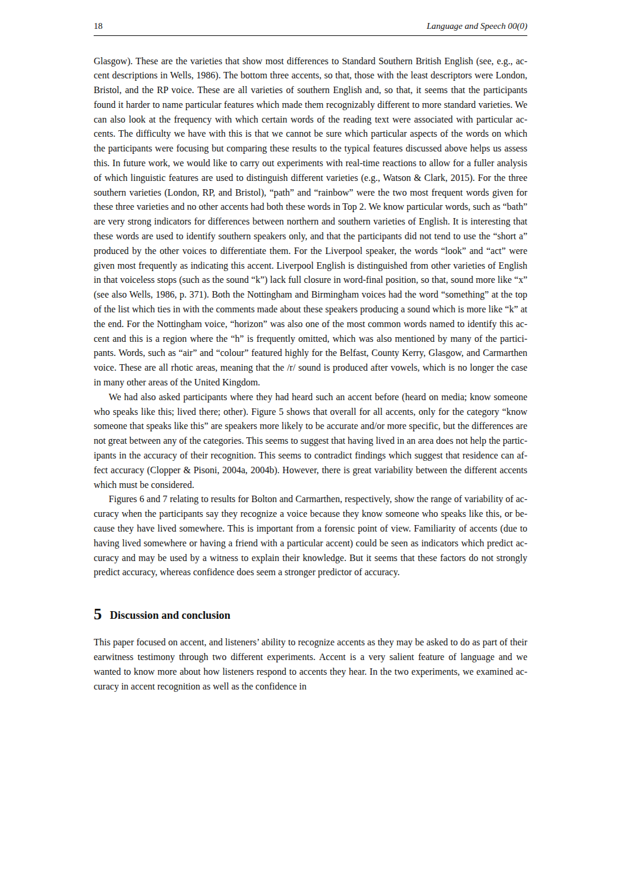18 Language and Speech 00(0)
Glasgow). These are the varieties that show most differences to Standard Southern British English (see, e.g., accent descriptions in Wells, 1986). The bottom three accents, so that, those with the least descriptors were London, Bristol, and the RP voice. These are all varieties of southern English and, so that, it seems that the participants found it harder to name particular features which made them recognizably different to more standard varieties. We can also look at the frequency with which certain words of the reading text were associated with particular accents. The difficulty we have with this is that we cannot be sure which particular aspects of the words on which the participants were focusing but comparing these results to the typical features discussed above helps us assess this. In future work, we would like to carry out experiments with real-time reactions to allow for a fuller analysis of which linguistic features are used to distinguish different varieties (e.g., Watson & Clark, 2015). For the three southern varieties (London, RP, and Bristol), “path” and “rainbow” were the two most frequent words given for these three varieties and no other accents had both these words in Top 2. We know particular words, such as “bath” are very strong indicators for differences between northern and southern varieties of English. It is interesting that these words are used to identify southern speakers only, and that the participants did not tend to use the “short a” produced by the other voices to differentiate them. For the Liverpool speaker, the words “look” and “act” were given most frequently as indicating this accent. Liverpool English is distinguished from other varieties of English in that voiceless stops (such as the sound “k”) lack full closure in word-final position, so that, sound more like “x” (see also Wells, 1986, p. 371). Both the Nottingham and Birmingham voices had the word “something” at the top of the list which ties in with the comments made about these speakers producing a sound which is more like “k” at the end. For the Nottingham voice, “horizon” was also one of the most common words named to identify this accent and this is a region where the “h” is frequently omitted, which was also mentioned by many of the participants. Words, such as “air” and “colour” featured highly for the Belfast, County Kerry, Glasgow, and Carmarthen voice. These are all rhotic areas, meaning that the /r/ sound is produced after vowels, which is no longer the case in many other areas of the United Kingdom.
We had also asked participants where they had heard such an accent before (heard on media; know someone who speaks like this; lived there; other). Figure 5 shows that overall for all accents, only for the category “know someone that speaks like this” are speakers more likely to be accurate and/or more specific, but the differences are not great between any of the categories. This seems to suggest that having lived in an area does not help the participants in the accuracy of their recognition. This seems to contradict findings which suggest that residence can affect accuracy (Clopper & Pisoni, 2004a, 2004b). However, there is great variability between the different accents which must be considered.
Figures 6 and 7 relating to results for Bolton and Carmarthen, respectively, show the range of variability of accuracy when the participants say they recognize a voice because they know someone who speaks like this, or because they have lived somewhere. This is important from a forensic point of view. Familiarity of accents (due to having lived somewhere or having a friend with a particular accent) could be seen as indicators which predict accuracy and may be used by a witness to explain their knowledge. But it seems that these factors do not strongly predict accuracy, whereas confidence does seem a stronger predictor of accuracy.
5 Discussion and conclusion
This paper focused on accent, and listeners’ ability to recognize accents as they may be asked to do as part of their earwitness testimony through two different experiments. Accent is a very salient feature of language and we wanted to know more about how listeners respond to accents they hear. In the two experiments, we examined accuracy in accent recognition as well as the confidence in